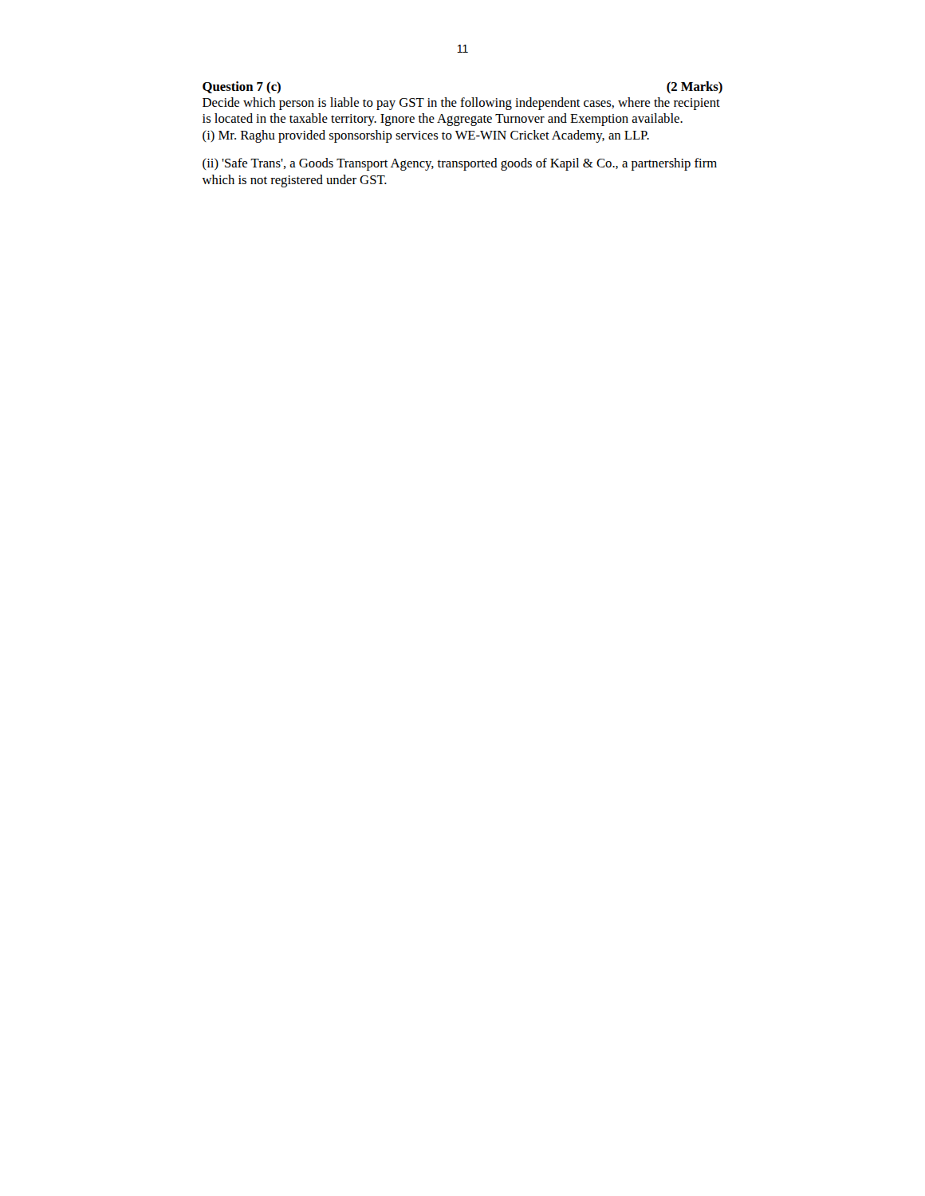11
Question 7 (c) (2 Marks)
Decide which person is liable to pay GST in the following independent cases, where the recipient is located in the taxable territory. Ignore the Aggregate Turnover and Exemption available.
(i) Mr. Raghu provided sponsorship services to WE-WIN Cricket Academy, an LLP.
(ii) 'Safe Trans', a Goods Transport Agency, transported goods of Kapil & Co., a partnership firm which is not registered under GST.